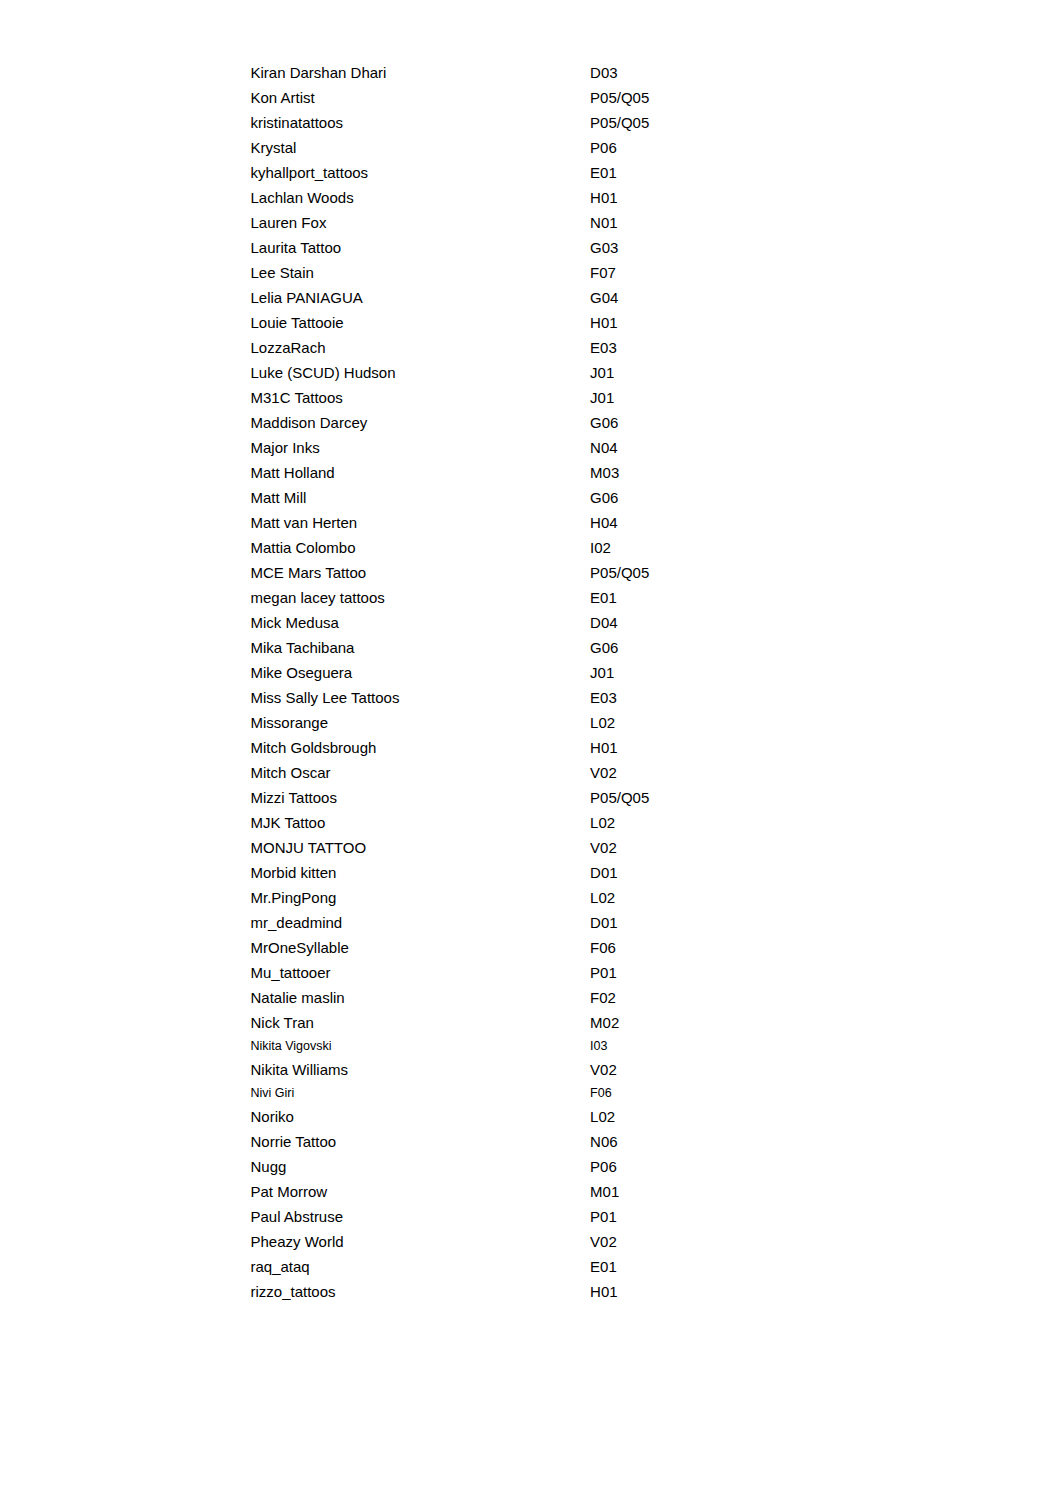| Kiran Darshan Dhari | D03 |
| Kon Artist | P05/Q05 |
| kristinatattoos | P05/Q05 |
| Krystal | P06 |
| kyhallport_tattoos | E01 |
| Lachlan Woods | H01 |
| Lauren Fox | N01 |
| Laurita Tattoo | G03 |
| Lee Stain | F07 |
| Lelia PANIAGUA | G04 |
| Louie Tattooie | H01 |
| LozzaRach | E03 |
| Luke (SCUD) Hudson | J01 |
| M31C Tattoos | J01 |
| Maddison Darcey | G06 |
| Major Inks | N04 |
| Matt Holland | M03 |
| Matt Mill | G06 |
| Matt van Herten | H04 |
| Mattia Colombo | I02 |
| MCE Mars Tattoo | P05/Q05 |
| megan lacey tattoos | E01 |
| Mick Medusa | D04 |
| Mika Tachibana | G06 |
| Mike Oseguera | J01 |
| Miss Sally Lee Tattoos | E03 |
| Missorange | L02 |
| Mitch Goldsbrough | H01 |
| Mitch Oscar | V02 |
| Mizzi Tattoos | P05/Q05 |
| MJK Tattoo | L02 |
| MONJU TATTOO | V02 |
| Morbid kitten | D01 |
| Mr.PingPong | L02 |
| mr_deadmind | D01 |
| MrOneSyllable | F06 |
| Mu_tattooer | P01 |
| Natalie maslin | F02 |
| Nick Tran | M02 |
| Nikita Vigovski | I03 |
| Nikita Williams | V02 |
| Nivi Giri | F06 |
| Noriko | L02 |
| Norrie Tattoo | N06 |
| Nugg | P06 |
| Pat Morrow | M01 |
| Paul Abstruse | P01 |
| Pheazy World | V02 |
| raq_ataq | E01 |
| rizzo_tattoos | H01 |